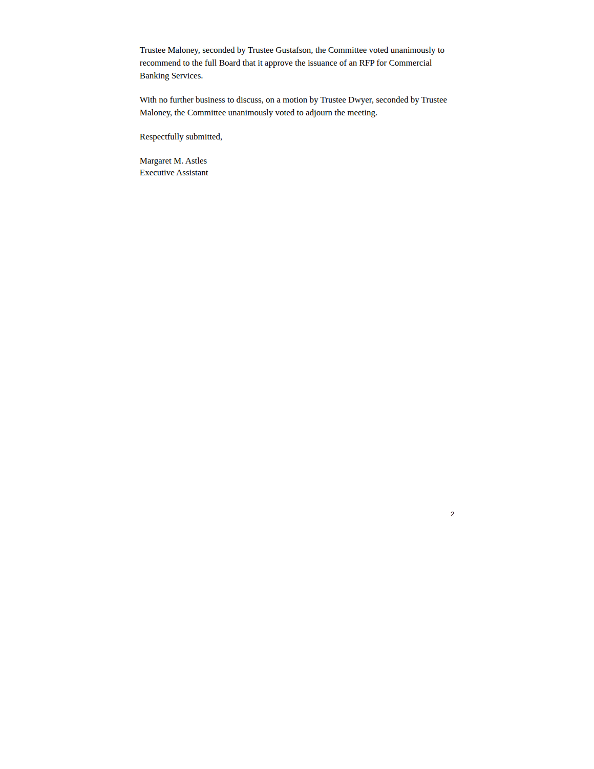Trustee Maloney, seconded by Trustee Gustafson, the Committee voted unanimously to recommend to the full Board that it approve the issuance of an RFP for Commercial Banking Services.
With no further business to discuss, on a motion by Trustee Dwyer, seconded by Trustee Maloney, the Committee unanimously voted to adjourn the meeting.
Respectfully submitted,
Margaret M. Astles
Executive Assistant
2